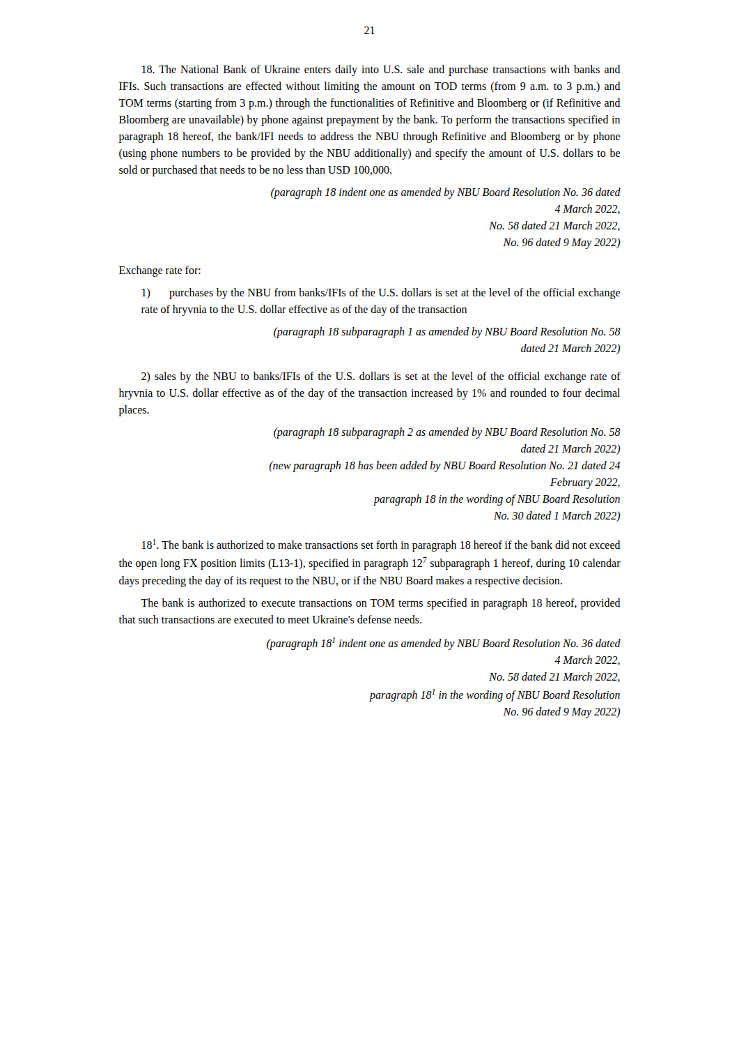21
18. The National Bank of Ukraine enters daily into U.S. sale and purchase transactions with banks and IFIs. Such transactions are effected without limiting the amount on TOD terms (from 9 a.m. to 3 p.m.) and TOM terms (starting from 3 p.m.) through the functionalities of Refinitive and Bloomberg or (if Refinitive and Bloomberg are unavailable) by phone against prepayment by the bank. To perform the transactions specified in paragraph 18 hereof, the bank/IFI needs to address the NBU through Refinitive and Bloomberg or by phone (using phone numbers to be provided by the NBU additionally) and specify the amount of U.S. dollars to be sold or purchased that needs to be no less than USD 100,000.
(paragraph 18 indent one as amended by NBU Board Resolution No. 36 dated 4 March 2022, No. 58 dated 21 March 2022, No. 96 dated 9 May 2022)
Exchange rate for:
1) purchases by the NBU from banks/IFIs of the U.S. dollars is set at the level of the official exchange rate of hryvnia to the U.S. dollar effective as of the day of the transaction
(paragraph 18 subparagraph 1 as amended by NBU Board Resolution No. 58 dated 21 March 2022)
2) sales by the NBU to banks/IFIs of the U.S. dollars is set at the level of the official exchange rate of hryvnia to U.S. dollar effective as of the day of the transaction increased by 1% and rounded to four decimal places.
(paragraph 18 subparagraph 2 as amended by NBU Board Resolution No. 58 dated 21 March 2022) (new paragraph 18 has been added by NBU Board Resolution No. 21 dated 24 February 2022, paragraph 18 in the wording of NBU Board Resolution No. 30 dated 1 March 2022)
181. The bank is authorized to make transactions set forth in paragraph 18 hereof if the bank did not exceed the open long FX position limits (L13-1), specified in paragraph 127 subparagraph 1 hereof, during 10 calendar days preceding the day of its request to the NBU, or if the NBU Board makes a respective decision.
The bank is authorized to execute transactions on TOM terms specified in paragraph 18 hereof, provided that such transactions are executed to meet Ukraine's defense needs.
(paragraph 181 indent one as amended by NBU Board Resolution No. 36 dated 4 March 2022, No. 58 dated 21 March 2022, paragraph 181 in the wording of NBU Board Resolution No. 96 dated 9 May 2022)